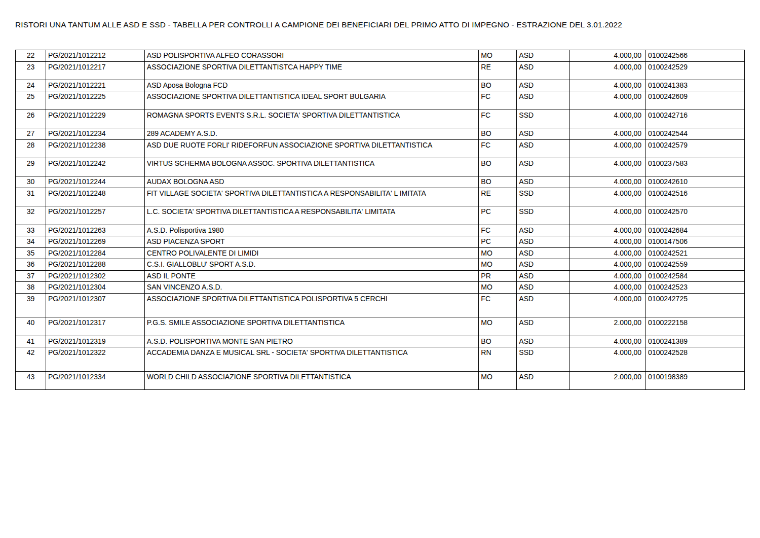RISTORI UNA TANTUM ALLE ASD E SSD - TABELLA PER CONTROLLI A CAMPIONE DEI BENEFICIARI DEL PRIMO ATTO DI IMPEGNO - ESTRAZIONE DEL 3.01.2022
| 22 | PG/2021/1012212 | ASD POLISPORTIVA ALFEO CORASSORI | MO | ASD | 4.000,00 | 0100242566 |
| 23 | PG/2021/1012217 | ASSOCIAZIONE SPORTIVA DILETTANTISTCA HAPPY TIME | RE | ASD | 4.000,00 | 0100242529 |
| 24 | PG/2021/1012221 | ASD Aposa Bologna FCD | BO | ASD | 4.000,00 | 0100241383 |
| 25 | PG/2021/1012225 | ASSOCIAZIONE SPORTIVA DILETTANTISTICA IDEAL SPORT BULGARIA | FC | ASD | 4.000,00 | 0100242609 |
| 26 | PG/2021/1012229 | ROMAGNA SPORTS EVENTS S.R.L. SOCIETA' SPORTIVA DILETTANTISTICA | FC | SSD | 4.000,00 | 0100242716 |
| 27 | PG/2021/1012234 | 289 ACADEMY A.S.D. | BO | ASD | 4.000,00 | 0100242544 |
| 28 | PG/2021/1012238 | ASD DUE RUOTE FORLI' RIDEFORFUN ASSOCIAZIONE SPORTIVA DILETTANTISTICA | FC | ASD | 4.000,00 | 0100242579 |
| 29 | PG/2021/1012242 | VIRTUS SCHERMA BOLOGNA ASSOC. SPORTIVA DILETTANTISTICA | BO | ASD | 4.000,00 | 0100237583 |
| 30 | PG/2021/1012244 | AUDAX BOLOGNA ASD | BO | ASD | 4.000,00 | 0100242610 |
| 31 | PG/2021/1012248 | FIT VILLAGE SOCIETA' SPORTIVA DILETTANTISTICA A RESPONSABILITA' L IMITATA | RE | SSD | 4.000,00 | 0100242516 |
| 32 | PG/2021/1012257 | L.C. SOCIETA' SPORTIVA DILETTANTISTICA A RESPONSABILITA' LIMITATA | PC | SSD | 4.000,00 | 0100242570 |
| 33 | PG/2021/1012263 | A.S.D. Polisportiva 1980 | FC | ASD | 4.000,00 | 0100242684 |
| 34 | PG/2021/1012269 | ASD PIACENZA SPORT | PC | ASD | 4.000,00 | 0100147506 |
| 35 | PG/2021/1012284 | CENTRO POLIVALENTE DI LIMIDI | MO | ASD | 4.000,00 | 0100242521 |
| 36 | PG/2021/1012288 | C.S.I. GIALLOBLU' SPORT A.S.D. | MO | ASD | 4.000,00 | 0100242559 |
| 37 | PG/2021/1012302 | ASD IL PONTE | PR | ASD | 4.000,00 | 0100242584 |
| 38 | PG/2021/1012304 | SAN VINCENZO A.S.D. | MO | ASD | 4.000,00 | 0100242523 |
| 39 | PG/2021/1012307 | ASSOCIAZIONE SPORTIVA DILETTANTISTICA POLISPORTIVA 5 CERCHI | FC | ASD | 4.000,00 | 0100242725 |
| 40 | PG/2021/1012317 | P.G.S. SMILE ASSOCIAZIONE SPORTIVA DILETTANTISTICA | MO | ASD | 2.000,00 | 0100222158 |
| 41 | PG/2021/1012319 | A.S.D. POLISPORTIVA MONTE SAN PIETRO | BO | ASD | 4.000,00 | 0100241389 |
| 42 | PG/2021/1012322 | ACCADEMIA DANZA E MUSICAL SRL - SOCIETA' SPORTIVA DILETTANTISTICA | RN | SSD | 4.000,00 | 0100242528 |
| 43 | PG/2021/1012334 | WORLD CHILD ASSOCIAZIONE SPORTIVA DILETTANTISTICA | MO | ASD | 2.000,00 | 0100198389 |